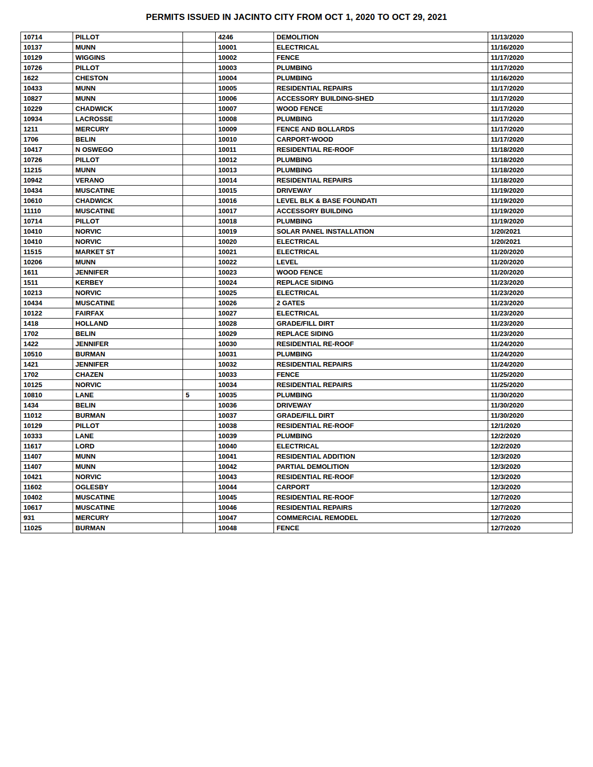PERMITS ISSUED IN JACINTO CITY FROM OCT 1, 2020 TO OCT 29, 2021
| 10714 | PILLOT | | 4246 | DEMOLITION | 11/13/2020 |
| 10137 | MUNN | | 10001 | ELECTRICAL | 11/16/2020 |
| 10129 | WIGGINS | | 10002 | FENCE | 11/17/2020 |
| 10726 | PILLOT | | 10003 | PLUMBING | 11/17/2020 |
| 1622 | CHESTON | | 10004 | PLUMBING | 11/16/2020 |
| 10433 | MUNN | | 10005 | RESIDENTIAL REPAIRS | 11/17/2020 |
| 10827 | MUNN | | 10006 | ACCESSORY BUILDING-SHED | 11/17/2020 |
| 10229 | CHADWICK | | 10007 | WOOD FENCE | 11/17/2020 |
| 10934 | LACROSSE | | 10008 | PLUMBING | 11/17/2020 |
| 1211 | MERCURY | | 10009 | FENCE AND BOLLARDS | 11/17/2020 |
| 1706 | BELIN | | 10010 | CARPORT-WOOD | 11/17/2020 |
| 10417 | N OSWEGO | | 10011 | RESIDENTIAL RE-ROOF | 11/18/2020 |
| 10726 | PILLOT | | 10012 | PLUMBING | 11/18/2020 |
| 11215 | MUNN | | 10013 | PLUMBING | 11/18/2020 |
| 10942 | VERANO | | 10014 | RESIDENTIAL REPAIRS | 11/18/2020 |
| 10434 | MUSCATINE | | 10015 | DRIVEWAY | 11/19/2020 |
| 10610 | CHADWICK | | 10016 | LEVEL BLK & BASE FOUNDATI | 11/19/2020 |
| 11110 | MUSCATINE | | 10017 | ACCESSORY BUILDING | 11/19/2020 |
| 10714 | PILLOT | | 10018 | PLUMBING | 11/19/2020 |
| 10410 | NORVIC | | 10019 | SOLAR PANEL INSTALLATION | 1/20/2021 |
| 10410 | NORVIC | | 10020 | ELECTRICAL | 1/20/2021 |
| 11515 | MARKET ST | | 10021 | ELECTRICAL | 11/20/2020 |
| 10206 | MUNN | | 10022 | LEVEL | 11/20/2020 |
| 1611 | JENNIFER | | 10023 | WOOD FENCE | 11/20/2020 |
| 1511 | KERBEY | | 10024 | REPLACE SIDING | 11/23/2020 |
| 10213 | NORVIC | | 10025 | ELECTRICAL | 11/23/2020 |
| 10434 | MUSCATINE | | 10026 | 2 GATES | 11/23/2020 |
| 10122 | FAIRFAX | | 10027 | ELECTRICAL | 11/23/2020 |
| 1418 | HOLLAND | | 10028 | GRADE/FILL DIRT | 11/23/2020 |
| 1702 | BELIN | | 10029 | REPLACE SIDING | 11/23/2020 |
| 1422 | JENNIFER | | 10030 | RESIDENTIAL RE-ROOF | 11/24/2020 |
| 10510 | BURMAN | | 10031 | PLUMBING | 11/24/2020 |
| 1421 | JENNIFER | | 10032 | RESIDENTIAL REPAIRS | 11/24/2020 |
| 1702 | CHAZEN | | 10033 | FENCE | 11/25/2020 |
| 10125 | NORVIC | | 10034 | RESIDENTIAL REPAIRS | 11/25/2020 |
| 10810 | LANE | 5 | 10035 | PLUMBING | 11/30/2020 |
| 1434 | BELIN | | 10036 | DRIVEWAY | 11/30/2020 |
| 11012 | BURMAN | | 10037 | GRADE/FILL DIRT | 11/30/2020 |
| 10129 | PILLOT | | 10038 | RESIDENTIAL RE-ROOF | 12/1/2020 |
| 10333 | LANE | | 10039 | PLUMBING | 12/2/2020 |
| 11617 | LORD | | 10040 | ELECTRICAL | 12/2/2020 |
| 11407 | MUNN | | 10041 | RESIDENTIAL ADDITION | 12/3/2020 |
| 11407 | MUNN | | 10042 | PARTIAL DEMOLITION | 12/3/2020 |
| 10421 | NORVIC | | 10043 | RESIDENTIAL RE-ROOF | 12/3/2020 |
| 11602 | OGLESBY | | 10044 | CARPORT | 12/3/2020 |
| 10402 | MUSCATINE | | 10045 | RESIDENTIAL RE-ROOF | 12/7/2020 |
| 10617 | MUSCATINE | | 10046 | RESIDENTIAL REPAIRS | 12/7/2020 |
| 931 | MERCURY | | 10047 | COMMERCIAL REMODEL | 12/7/2020 |
| 11025 | BURMAN | | 10048 | FENCE | 12/7/2020 |